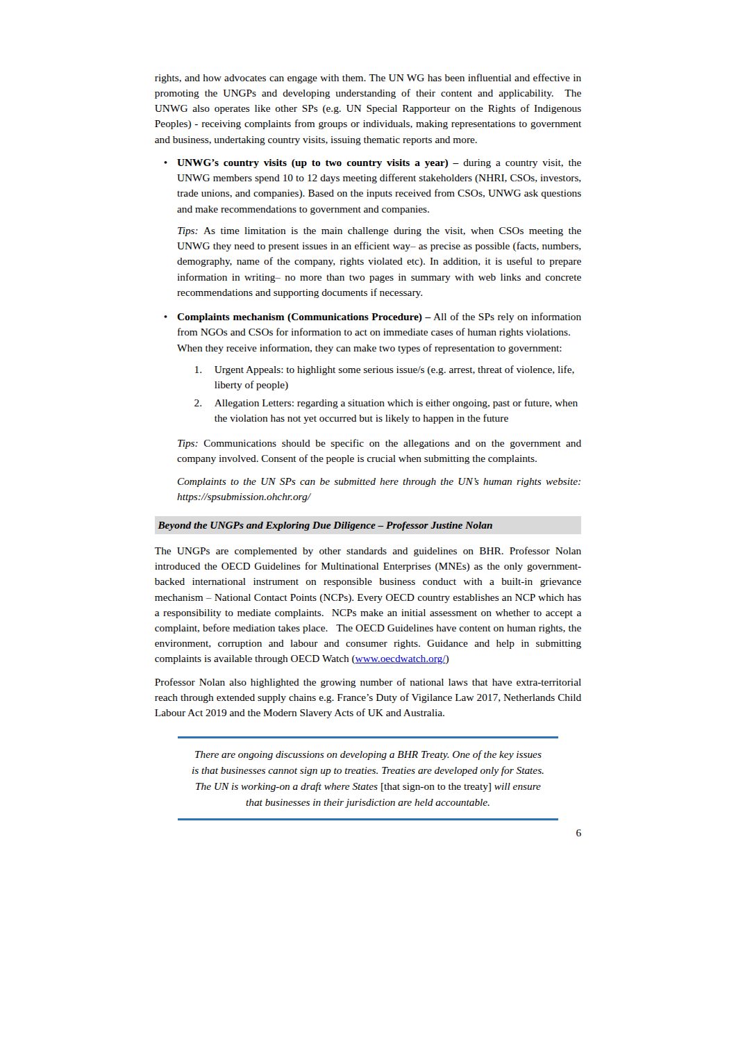rights, and how advocates can engage with them. The UN WG has been influential and effective in promoting the UNGPs and developing understanding of their content and applicability. The UNWG also operates like other SPs (e.g. UN Special Rapporteur on the Rights of Indigenous Peoples) - receiving complaints from groups or individuals, making representations to government and business, undertaking country visits, issuing thematic reports and more.
UNWG’s country visits (up to two country visits a year) – during a country visit, the UNWG members spend 10 to 12 days meeting different stakeholders (NHRI, CSOs, investors, trade unions, and companies). Based on the inputs received from CSOs, UNWG ask questions and make recommendations to government and companies.
Tips: As time limitation is the main challenge during the visit, when CSOs meeting the UNWG they need to present issues in an efficient way– as precise as possible (facts, numbers, demography, name of the company, rights violated etc). In addition, it is useful to prepare information in writing– no more than two pages in summary with web links and concrete recommendations and supporting documents if necessary.
Complaints mechanism (Communications Procedure) – All of the SPs rely on information from NGOs and CSOs for information to act on immediate cases of human rights violations. When they receive information, they can make two types of representation to government:
Urgent Appeals: to highlight some serious issue/s (e.g. arrest, threat of violence, life, liberty of people)
Allegation Letters: regarding a situation which is either ongoing, past or future, when the violation has not yet occurred but is likely to happen in the future
Tips: Communications should be specific on the allegations and on the government and company involved. Consent of the people is crucial when submitting the complaints.
Complaints to the UN SPs can be submitted here through the UN’s human rights website: https://spsubmission.ohchr.org/
Beyond the UNGPs and Exploring Due Diligence – Professor Justine Nolan
The UNGPs are complemented by other standards and guidelines on BHR. Professor Nolan introduced the OECD Guidelines for Multinational Enterprises (MNEs) as the only government-backed international instrument on responsible business conduct with a built-in grievance mechanism – National Contact Points (NCPs). Every OECD country establishes an NCP which has a responsibility to mediate complaints. NCPs make an initial assessment on whether to accept a complaint, before mediation takes place. The OECD Guidelines have content on human rights, the environment, corruption and labour and consumer rights. Guidance and help in submitting complaints is available through OECD Watch (www.oecdwatch.org/)
Professor Nolan also highlighted the growing number of national laws that have extra-territorial reach through extended supply chains e.g. France’s Duty of Vigilance Law 2017, Netherlands Child Labour Act 2019 and the Modern Slavery Acts of UK and Australia.
There are ongoing discussions on developing a BHR Treaty. One of the key issues is that businesses cannot sign up to treaties. Treaties are developed only for States. The UN is working-on a draft where States [that sign-on to the treaty] will ensure that businesses in their jurisdiction are held accountable.
6